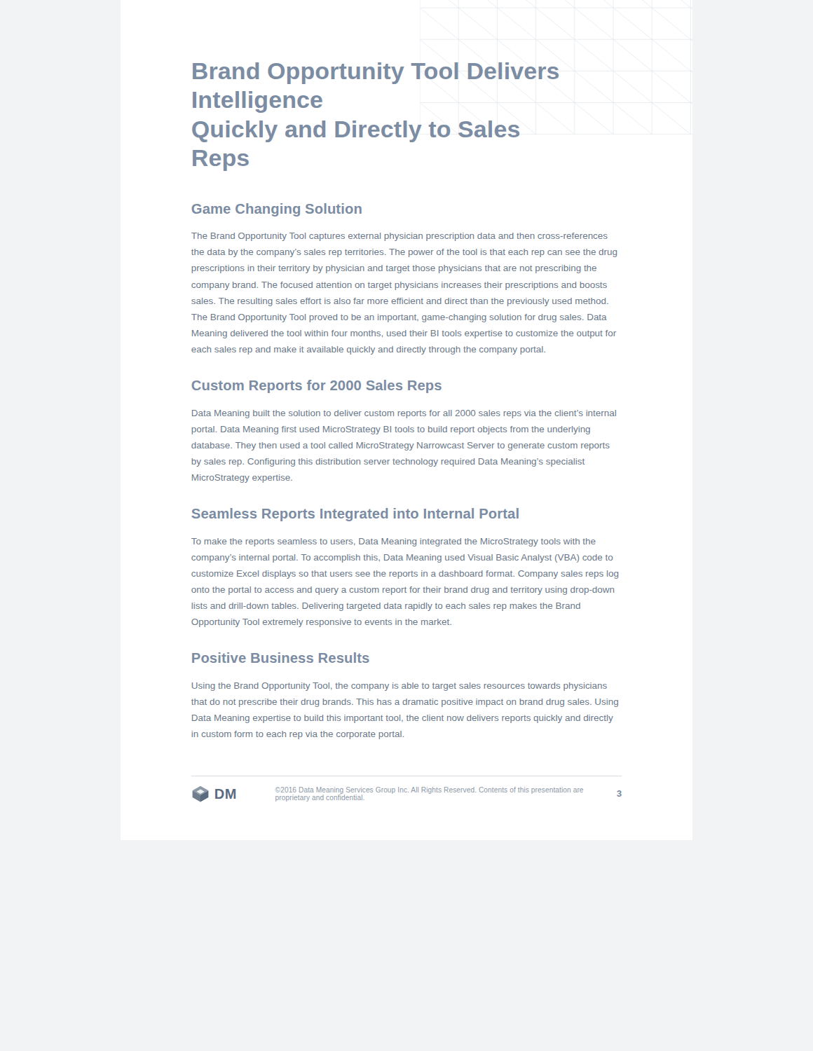Brand Opportunity Tool Delivers Intelligence
Quickly and Directly to Sales Reps
Game Changing Solution
The Brand Opportunity Tool captures external physician prescription data and then cross-references the data by the company’s sales rep territories. The power of the tool is that each rep can see the drug prescriptions in their territory by physician and target those physicians that are not prescribing the company brand. The focused attention on target physicians increases their prescriptions and boosts sales. The resulting sales effort is also far more efficient and direct than the previously used method. The Brand Opportunity Tool proved to be an important, game-changing solution for drug sales. Data Meaning delivered the tool within four months, used their BI tools expertise to customize the output for each sales rep and make it available quickly and directly through the company portal.
Custom Reports for 2000 Sales Reps
Data Meaning built the solution to deliver custom reports for all 2000 sales reps via the client’s internal portal. Data Meaning first used MicroStrategy BI tools to build report objects from the underlying database. They then used a tool called MicroStrategy Narrowcast Server to generate custom reports by sales rep. Configuring this distribution server technology required Data Meaning’s specialist MicroStrategy expertise.
Seamless Reports Integrated into Internal Portal
To make the reports seamless to users, Data Meaning integrated the MicroStrategy tools with the company’s internal portal. To accomplish this, Data Meaning used Visual Basic Analyst (VBA) code to customize Excel displays so that users see the reports in a dashboard format. Company sales reps log onto the portal to access and query a custom report for their brand drug and territory using drop-down lists and drill-down tables. Delivering targeted data rapidly to each sales rep makes the Brand Opportunity Tool extremely responsive to events in the market.
Positive Business Results
Using the Brand Opportunity Tool, the company is able to target sales resources towards physicians that do not prescribe their drug brands. This has a dramatic positive impact on brand drug sales. Using Data Meaning expertise to build this important tool, the client now delivers reports quickly and directly in custom form to each rep via the corporate portal.
DM
©2016 Data Meaning Services Group Inc. All Rights Reserved. Contents of this presentation are proprietary and confidential.
3